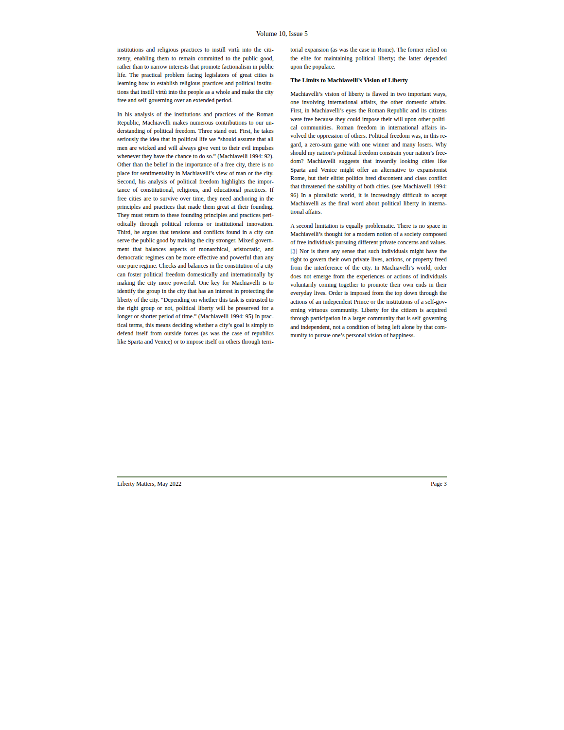Volume 10, Issue 5
institutions and religious practices to instill virtù into the citizenry, enabling them to remain committed to the public good, rather than to narrow interests that promote factionalism in public life. The practical problem facing legislators of great cities is learning how to establish religious practices and political institutions that instill virtù into the people as a whole and make the city free and self-governing over an extended period.
In his analysis of the institutions and practices of the Roman Republic, Machiavelli makes numerous contributions to our understanding of political freedom. Three stand out. First, he takes seriously the idea that in political life we “should assume that all men are wicked and will always give vent to their evil impulses whenever they have the chance to do so.” (Machiavelli 1994: 92). Other than the belief in the importance of a free city, there is no place for sentimentality in Machiavelli’s view of man or the city. Second, his analysis of political freedom highlights the importance of constitutional, religious, and educational practices. If free cities are to survive over time, they need anchoring in the principles and practices that made them great at their founding. They must return to these founding principles and practices periodically through political reforms or institutional innovation. Third, he argues that tensions and conflicts found in a city can serve the public good by making the city stronger. Mixed government that balances aspects of monarchical, aristocratic, and democratic regimes can be more effective and powerful than any one pure regime. Checks and balances in the constitution of a city can foster political freedom domestically and internationally by making the city more powerful. One key for Machiavelli is to identify the group in the city that has an interest in protecting the liberty of the city. “Depending on whether this task is entrusted to the right group or not, political liberty will be preserved for a longer or shorter period of time.” (Machiavelli 1994: 95) In practical terms, this means deciding whether a city’s goal is simply to defend itself from outside forces (as was the case of republics like Sparta and Venice) or to impose itself on others through territorial expansion (as was the case in Rome). The former relied on the elite for maintaining political liberty; the latter depended upon the populace.
The Limits to Machiavelli’s Vision of Liberty
Machiavelli’s vision of liberty is flawed in two important ways, one involving international affairs, the other domestic affairs. First, in Machiavelli’s eyes the Roman Republic and its citizens were free because they could impose their will upon other political communities. Roman freedom in international affairs involved the oppression of others. Political freedom was, in this regard, a zero-sum game with one winner and many losers. Why should my nation’s political freedom constrain your nation’s freedom? Machiavelli suggests that inwardly looking cities like Sparta and Venice might offer an alternative to expansionist Rome, but their elitist politics bred discontent and class conflict that threatened the stability of both cities. (see Machiavelli 1994: 96) In a pluralistic world, it is increasingly difficult to accept Machiavelli as the final word about political liberty in international affairs.
A second limitation is equally problematic. There is no space in Machiavelli’s thought for a modern notion of a society composed of free individuals pursuing different private concerns and values.[3] Nor is there any sense that such individuals might have the right to govern their own private lives, actions, or property freed from the interference of the city. In Machiavelli’s world, order does not emerge from the experiences or actions of individuals voluntarily coming together to promote their own ends in their everyday lives. Order is imposed from the top down through the actions of an independent Prince or the institutions of a self-governing virtuous community. Liberty for the citizen is acquired through participation in a larger community that is self-governing and independent, not a condition of being left alone by that community to pursue one’s personal vision of happiness.
Liberty Matters, May 2022
Page 3